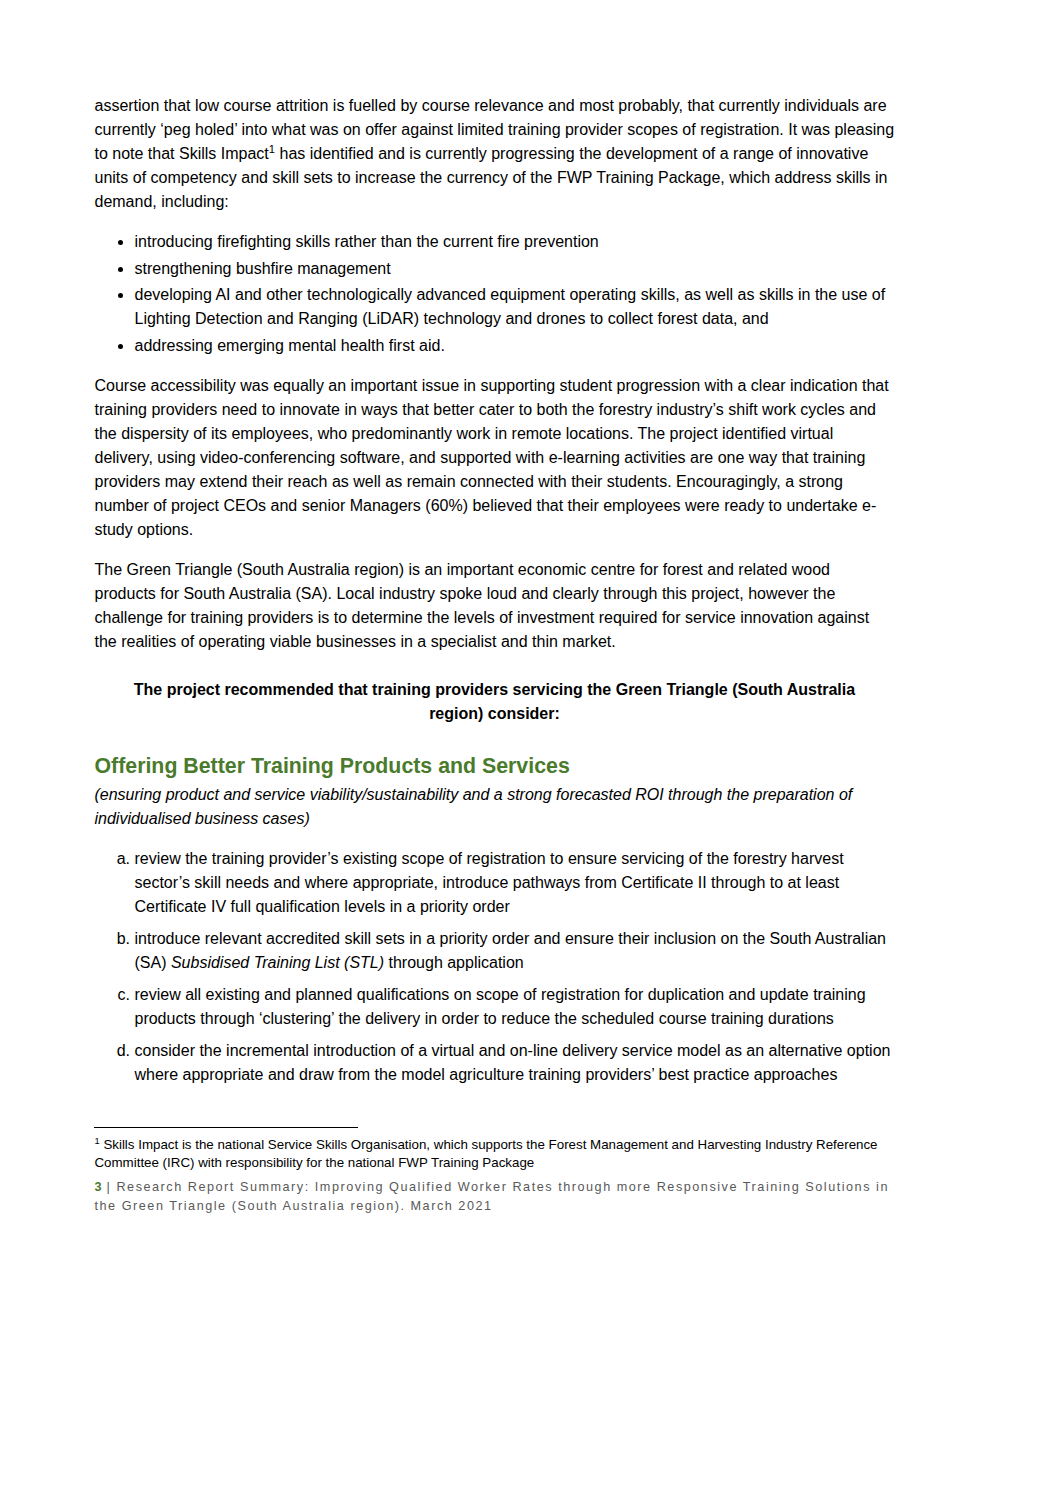assertion that low course attrition is fuelled by course relevance and most probably, that currently individuals are currently ‘peg holed’ into what was on offer against limited training provider scopes of registration. It was pleasing to note that Skills Impact1 has identified and is currently progressing the development of a range of innovative units of competency and skill sets to increase the currency of the FWP Training Package, which address skills in demand, including:
introducing firefighting skills rather than the current fire prevention
strengthening bushfire management
developing AI and other technologically advanced equipment operating skills, as well as skills in the use of Lighting Detection and Ranging (LiDAR) technology and drones to collect forest data, and
addressing emerging mental health first aid.
Course accessibility was equally an important issue in supporting student progression with a clear indication that training providers need to innovate in ways that better cater to both the forestry industry’s shift work cycles and the dispersity of its employees, who predominantly work in remote locations. The project identified virtual delivery, using video-conferencing software, and supported with e-learning activities are one way that training providers may extend their reach as well as remain connected with their students. Encouragingly, a strong number of project CEOs and senior Managers (60%) believed that their employees were ready to undertake e-study options.
The Green Triangle (South Australia region) is an important economic centre for forest and related wood products for South Australia (SA). Local industry spoke loud and clearly through this project, however the challenge for training providers is to determine the levels of investment required for service innovation against the realities of operating viable businesses in a specialist and thin market.
The project recommended that training providers servicing the Green Triangle (South Australia region) consider:
Offering Better Training Products and Services
(ensuring product and service viability/sustainability and a strong forecasted ROI through the preparation of individualised business cases)
review the training provider’s existing scope of registration to ensure servicing of the forestry harvest sector’s skill needs and where appropriate, introduce pathways from Certificate II through to at least Certificate IV full qualification levels in a priority order
introduce relevant accredited skill sets in a priority order and ensure their inclusion on the South Australian (SA) Subsidised Training List (STL) through application
review all existing and planned qualifications on scope of registration for duplication and update training products through ‘clustering’ the delivery in order to reduce the scheduled course training durations
consider the incremental introduction of a virtual and on-line delivery service model as an alternative option where appropriate and draw from the model agriculture training providers’ best practice approaches
1 Skills Impact is the national Service Skills Organisation, which supports the Forest Management and Harvesting Industry Reference Committee (IRC) with responsibility for the national FWP Training Package
3 | Research Report Summary: Improving Qualified Worker Rates through more Responsive Training Solutions in the Green Triangle (South Australia region). March 2021